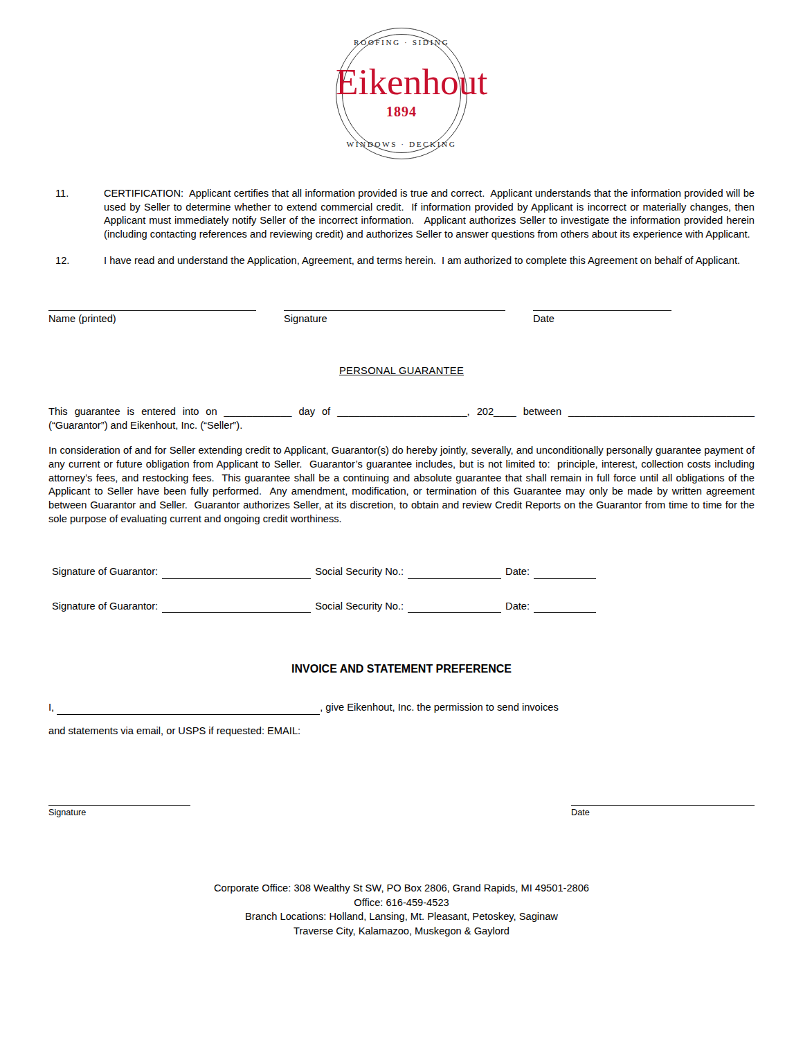Roofing · Siding
Eikenhout
1894
Windows · Decking
11. CERTIFICATION: Applicant certifies that all information provided is true and correct. Applicant understands that the information provided will be used by Seller to determine whether to extend commercial credit. If information provided by Applicant is incorrect or materially changes, then Applicant must immediately notify Seller of the incorrect information. Applicant authorizes Seller to investigate the information provided herein (including contacting references and reviewing credit) and authorizes Seller to answer questions from others about its experience with Applicant.
12. I have read and understand the Application, Agreement, and terms herein. I am authorized to complete this Agreement on behalf of Applicant.
Name (printed)
Signature
Date
PERSONAL GUARANTEE
This guarantee is entered into on ____________ day of _______________________, 202____ between _________________________________ (“Guarantor”) and Eikenhout, Inc. (“Seller”).
In consideration of and for Seller extending credit to Applicant, Guarantor(s) do hereby jointly, severally, and unconditionally personally guarantee payment of any current or future obligation from Applicant to Seller. Guarantor’s guarantee includes, but is not limited to: principle, interest, collection costs including attorney’s fees, and restocking fees. This guarantee shall be a continuing and absolute guarantee that shall remain in full force until all obligations of the Applicant to Seller have been fully performed. Any amendment, modification, or termination of this Guarantee may only be made by written agreement between Guarantor and Seller. Guarantor authorizes Seller, at its discretion, to obtain and review Credit Reports on the Guarantor from time to time for the sole purpose of evaluating current and ongoing credit worthiness.
Signature of Guarantor: Social Security No.: Date:
Signature of Guarantor: Social Security No.: Date:
INVOICE AND STATEMENT PREFERENCE
I, , give Eikenhout, Inc. the permission to send invoices
and statements via email, or USPS if requested: EMAIL:
Signature
Date
Corporate Office: 308 Wealthy St SW, PO Box 2806, Grand Rapids, MI 49501-2806
Office: 616-459-4523
Branch Locations: Holland, Lansing, Mt. Pleasant, Petoskey, Saginaw
Traverse City, Kalamazoo, Muskegon & Gaylord